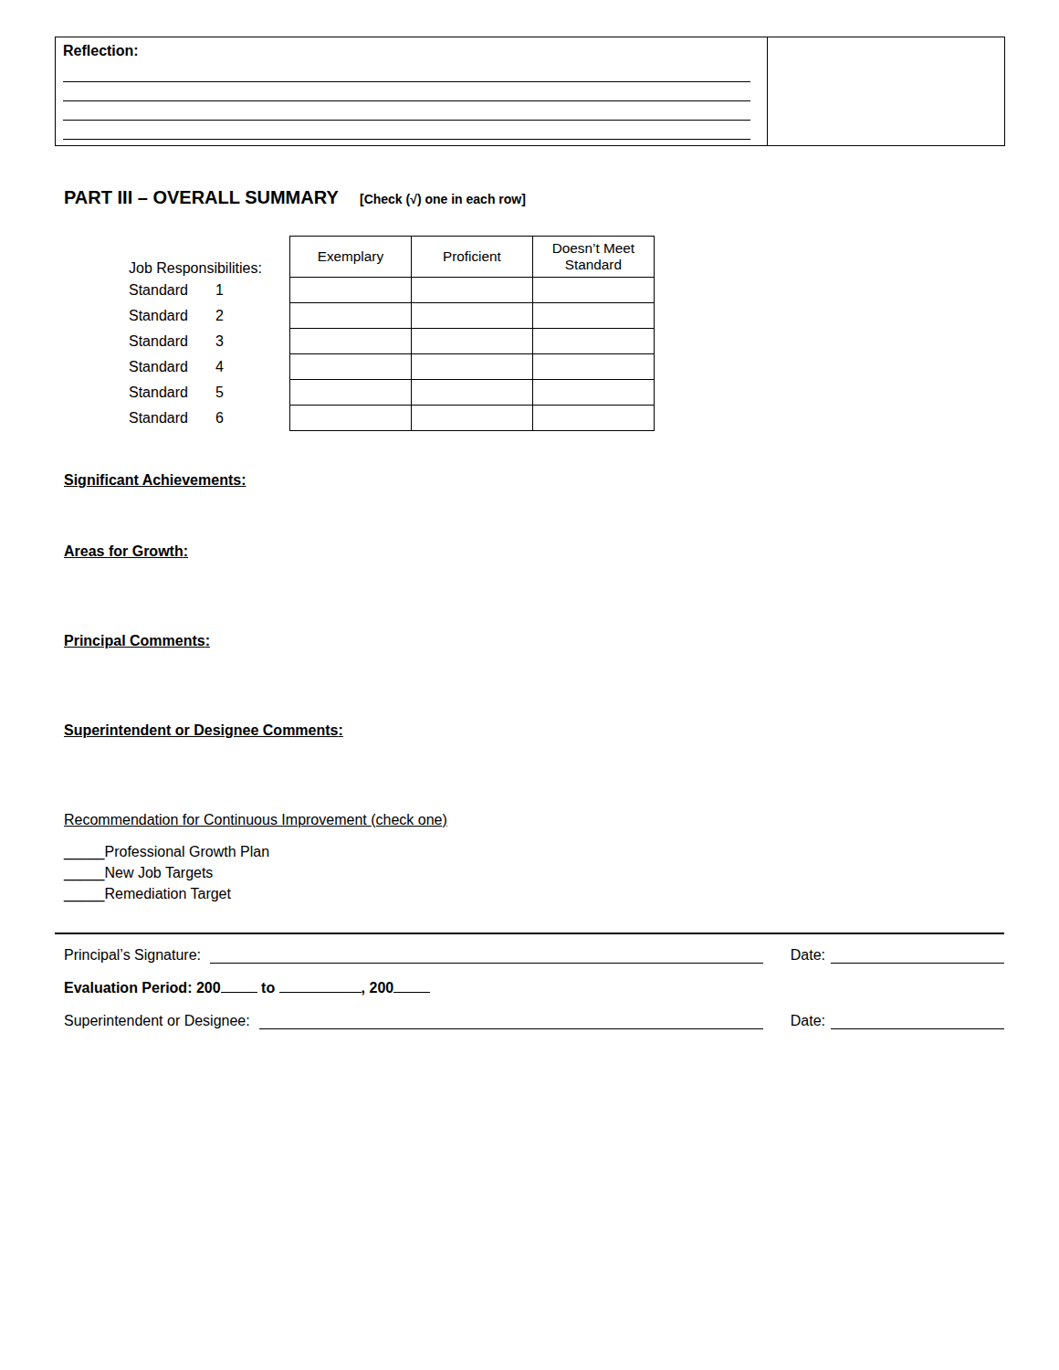Reflection:
PART III – OVERALL SUMMARY [Check (√) one in each row]
| Job Responsibilities: | Exemplary | Proficient | Doesn’t Meet Standard |
| Standard 1 | | | |
| Standard 2 | | | |
| Standard 3 | | | |
| Standard 4 | | | |
| Standard 5 | | | |
| Standard 6 | | | |
Significant Achievements:
Areas for Growth:
Principal Comments:
Superintendent or Designee Comments:
Recommendation for Continuous Improvement (check one)
_____Professional Growth Plan
_____New Job Targets
_____Remediation Target
Principal’s Signature: Date:
Evaluation Period: 200 to , 200
Superintendent or Designee: Date: